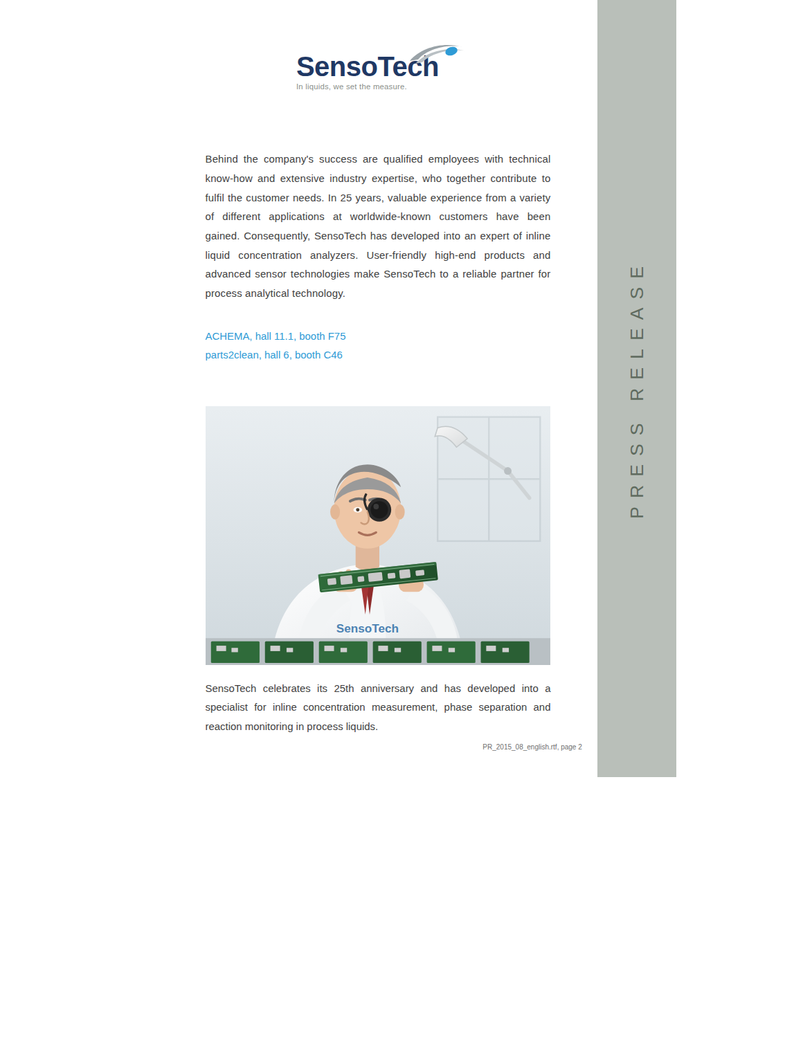PRESS RELEASE
Senso Tech
In liquids, we set the measure.
Behind the company's success are qualified employees with technical know-how and extensive industry expertise, who together contribute to fulfil the customer needs. In 25 years, valuable experience from a variety of different applications at worldwide-known customers have been gained. Consequently, SensoTech has developed into an expert of inline liquid concentration analyzers. User-friendly high-end products and advanced sensor technologies make SensoTech to a reliable partner for process analytical technology.
ACHEMA, hall 11.1, booth F75
parts2clean, hall 6, booth C46
SensoTech
SensoTech celebrates its 25th anniversary and has developed into a specialist for inline concentration measurement, phase separation and reaction monitoring in process liquids.
PR_2015_08_english.rtf, page 2